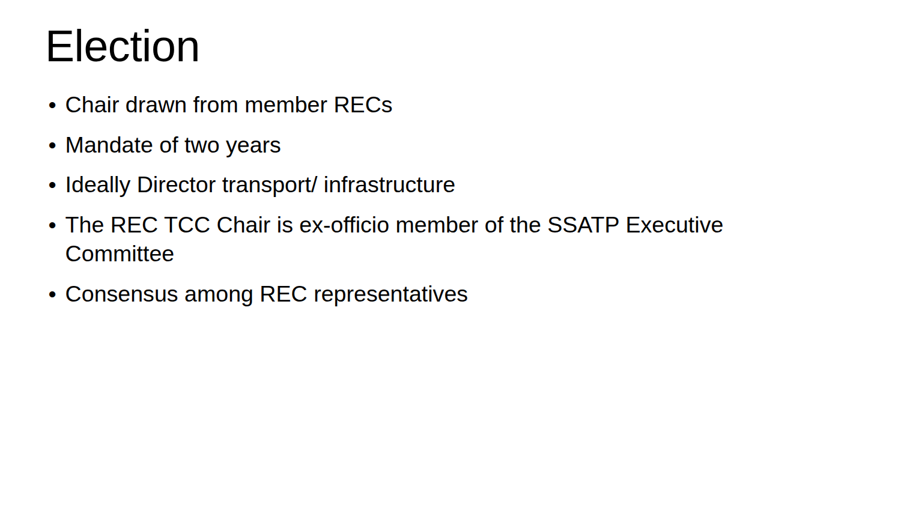Election
Chair drawn from member RECs
Mandate of two years
Ideally Director transport/ infrastructure
The REC TCC Chair is ex-officio member of the SSATP Executive Committee
Consensus among REC representatives